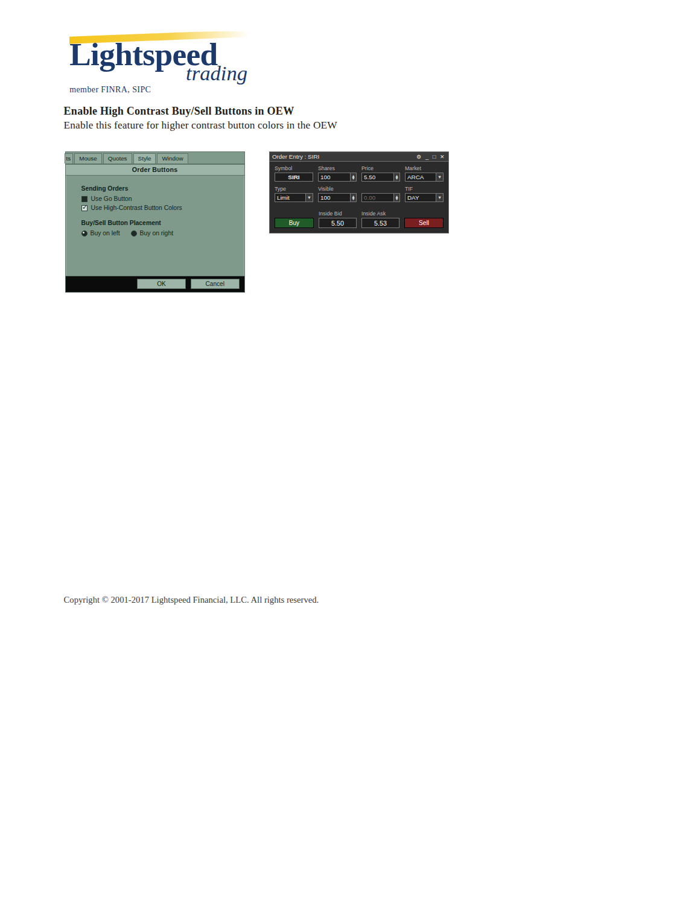Lightspeed trading
member FINRA, SIPC
Enable High Contrast Buy/Sell Buttons in OEW
Enable this feature for higher contrast button colors in the OEW
ts
Mouse
Quotes
Style
Window
Order Buttons
Sending Orders
Use Go Button
Use High-Contrast Button Colors
Buy/Sell Button Placement
Buy on left Buy on right
OK
Cancel
Order Entry : SIRI ⚙ _ □ ✕
Symbol
SIRI
Shares
100▲
▼
Price
5.50▲
▼
Market
ARCA▼
Type
Limit▼
Visible
100▲
▼
0.00▲
▼
TIF
DAY▼
Buy
Inside Bid
5.50
Inside Ask
5.53
Sell
Copyright © 2001-2017 Lightspeed Financial, LLC. All rights reserved.